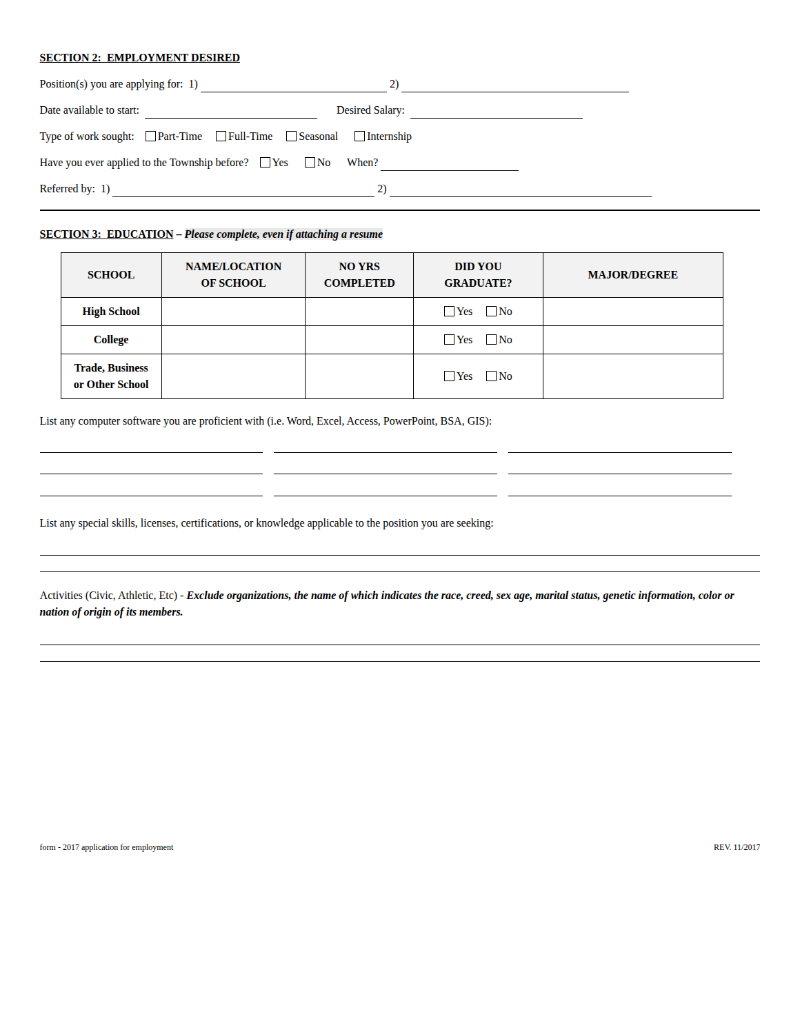SECTION 2: EMPLOYMENT DESIRED
Position(s) you are applying for: 1) 2)
Date available to start: Desired Salary:
Type of work sought: Part-Time Full-Time Seasonal Internship
Have you ever applied to the Township before? Yes No When?
Referred by: 1) 2)
SECTION 3: EDUCATION – Please complete, even if attaching a resume
| SCHOOL | NAME/LOCATION OF SCHOOL | NO YRS COMPLETED | DID YOU GRADUATE? | MAJOR/DEGREE |
| --- | --- | --- | --- | --- |
| High School | | | Yes No | |
| College | | | Yes No | |
| Trade, Business or Other School | | | Yes No | |
List any computer software you are proficient with (i.e. Word, Excel, Access, PowerPoint, BSA, GIS):
List any special skills, licenses, certifications, or knowledge applicable to the position you are seeking:
Activities (Civic, Athletic, Etc) - Exclude organizations, the name of which indicates the race, creed, sex age, marital status, genetic information, color or nation of origin of its members.
form - 2017 application for employment REV. 11/2017